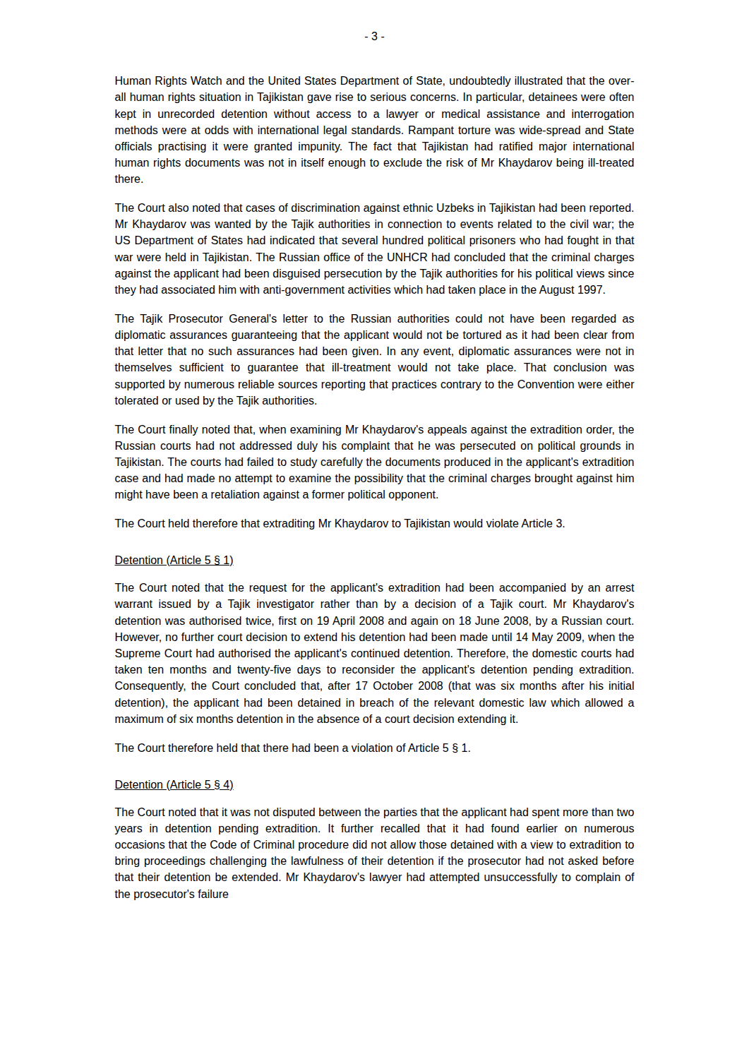- 3 -
Human Rights Watch and the United States Department of State, undoubtedly illustrated that the over-all human rights situation in Tajikistan gave rise to serious concerns. In particular, detainees were often kept in unrecorded detention without access to a lawyer or medical assistance and interrogation methods were at odds with international legal standards. Rampant torture was wide-spread and State officials practising it were granted impunity. The fact that Tajikistan had ratified major international human rights documents was not in itself enough to exclude the risk of Mr Khaydarov being ill-treated there.
The Court also noted that cases of discrimination against ethnic Uzbeks in Tajikistan had been reported. Mr Khaydarov was wanted by the Tajik authorities in connection to events related to the civil war; the US Department of States had indicated that several hundred political prisoners who had fought in that war were held in Tajikistan. The Russian office of the UNHCR had concluded that the criminal charges against the applicant had been disguised persecution by the Tajik authorities for his political views since they had associated him with anti-government activities which had taken place in the August 1997.
The Tajik Prosecutor General's letter to the Russian authorities could not have been regarded as diplomatic assurances guaranteeing that the applicant would not be tortured as it had been clear from that letter that no such assurances had been given. In any event, diplomatic assurances were not in themselves sufficient to guarantee that ill-treatment would not take place. That conclusion was supported by numerous reliable sources reporting that practices contrary to the Convention were either tolerated or used by the Tajik authorities.
The Court finally noted that, when examining Mr Khaydarov's appeals against the extradition order, the Russian courts had not addressed duly his complaint that he was persecuted on political grounds in Tajikistan. The courts had failed to study carefully the documents produced in the applicant's extradition case and had made no attempt to examine the possibility that the criminal charges brought against him might have been a retaliation against a former political opponent.
The Court held therefore that extraditing Mr Khaydarov to Tajikistan would violate Article 3.
Detention (Article 5 § 1)
The Court noted that the request for the applicant's extradition had been accompanied by an arrest warrant issued by a Tajik investigator rather than by a decision of a Tajik court. Mr Khaydarov's detention was authorised twice, first on 19 April 2008 and again on 18 June 2008, by a Russian court. However, no further court decision to extend his detention had been made until 14 May 2009, when the Supreme Court had authorised the applicant's continued detention. Therefore, the domestic courts had taken ten months and twenty-five days to reconsider the applicant's detention pending extradition. Consequently, the Court concluded that, after 17 October 2008 (that was six months after his initial detention), the applicant had been detained in breach of the relevant domestic law which allowed a maximum of six months detention in the absence of a court decision extending it.
The Court therefore held that there had been a violation of Article 5 § 1.
Detention (Article 5 § 4)
The Court noted that it was not disputed between the parties that the applicant had spent more than two years in detention pending extradition. It further recalled that it had found earlier on numerous occasions that the Code of Criminal procedure did not allow those detained with a view to extradition to bring proceedings challenging the lawfulness of their detention if the prosecutor had not asked before that their detention be extended. Mr Khaydarov's lawyer had attempted unsuccessfully to complain of the prosecutor's failure